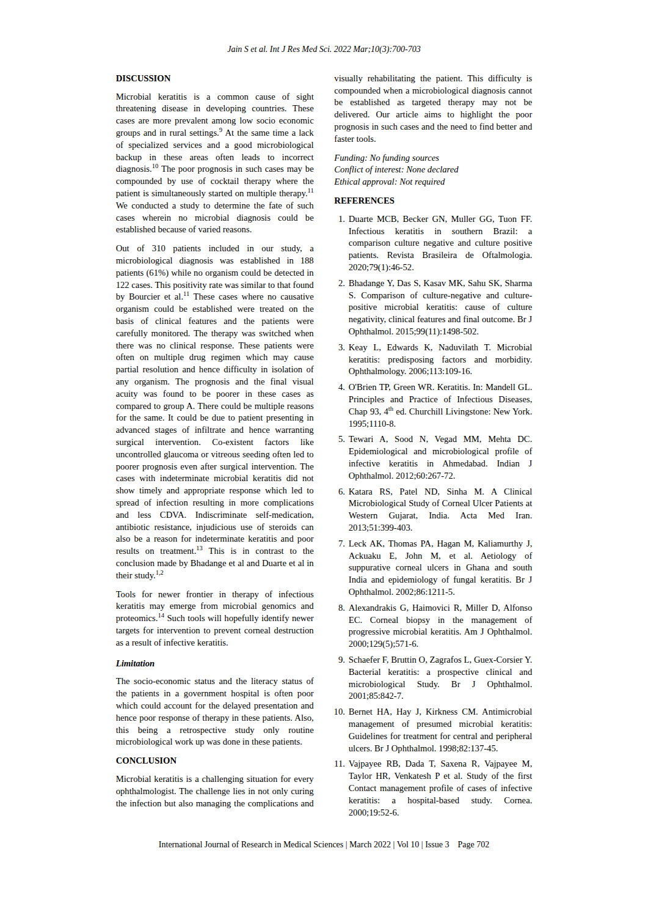Jain S et al. Int J Res Med Sci. 2022 Mar;10(3):700-703
DISCUSSION
Microbial keratitis is a common cause of sight threatening disease in developing countries. These cases are more prevalent among low socio economic groups and in rural settings.9 At the same time a lack of specialized services and a good microbiological backup in these areas often leads to incorrect diagnosis.10 The poor prognosis in such cases may be compounded by use of cocktail therapy where the patient is simultaneously started on multiple therapy.11 We conducted a study to determine the fate of such cases wherein no microbial diagnosis could be established because of varied reasons.
Out of 310 patients included in our study, a microbiological diagnosis was established in 188 patients (61%) while no organism could be detected in 122 cases. This positivity rate was similar to that found by Bourcier et al.11 These cases where no causative organism could be established were treated on the basis of clinical features and the patients were carefully monitored. The therapy was switched when there was no clinical response. These patients were often on multiple drug regimen which may cause partial resolution and hence difficulty in isolation of any organism. The prognosis and the final visual acuity was found to be poorer in these cases as compared to group A. There could be multiple reasons for the same. It could be due to patient presenting in advanced stages of infiltrate and hence warranting surgical intervention. Co-existent factors like uncontrolled glaucoma or vitreous seeding often led to poorer prognosis even after surgical intervention. The cases with indeterminate microbial keratitis did not show timely and appropriate response which led to spread of infection resulting in more complications and less CDVA. Indiscriminate self-medication, antibiotic resistance, injudicious use of steroids can also be a reason for indeterminate keratitis and poor results on treatment.13 This is in contrast to the conclusion made by Bhadange et al and Duarte et al in their study.1,2
Tools for newer frontier in therapy of infectious keratitis may emerge from microbial genomics and proteomics.14 Such tools will hopefully identify newer targets for intervention to prevent corneal destruction as a result of infective keratitis.
Limitation
The socio-economic status and the literacy status of the patients in a government hospital is often poor which could account for the delayed presentation and hence poor response of therapy in these patients. Also, this being a retrospective study only routine microbiological work up was done in these patients.
CONCLUSION
Microbial keratitis is a challenging situation for every ophthalmologist. The challenge lies in not only curing the infection but also managing the complications and visually rehabilitating the patient. This difficulty is compounded when a microbiological diagnosis cannot be established as targeted therapy may not be delivered. Our article aims to highlight the poor prognosis in such cases and the need to find better and faster tools.
Funding: No funding sources
Conflict of interest: None declared
Ethical approval: Not required
REFERENCES
Duarte MCB, Becker GN, Muller GG, Tuon FF. Infectious keratitis in southern Brazil: a comparison culture negative and culture positive patients. Revista Brasileira de Oftalmologia. 2020;79(1):46-52.
Bhadange Y, Das S, Kasav MK, Sahu SK, Sharma S. Comparison of culture-negative and culture-positive microbial keratitis: cause of culture negativity, clinical features and final outcome. Br J Ophthalmol. 2015;99(11):1498-502.
Keay L, Edwards K, Naduvilath T. Microbial keratitis: predisposing factors and morbidity. Ophthalmology. 2006;113:109-16.
O'Brien TP, Green WR. Keratitis. In: Mandell GL. Principles and Practice of Infectious Diseases, Chap 93, 4th ed. Churchill Livingstone: New York. 1995;1110-8.
Tewari A, Sood N, Vegad MM, Mehta DC. Epidemiological and microbiological profile of infective keratitis in Ahmedabad. Indian J Ophthalmol. 2012;60:267-72.
Katara RS, Patel ND, Sinha M. A Clinical Microbiological Study of Corneal Ulcer Patients at Western Gujarat, India. Acta Med Iran. 2013;51:399-403.
Leck AK, Thomas PA, Hagan M, Kaliamurthy J, Ackuaku E, John M, et al. Aetiology of suppurative corneal ulcers in Ghana and south India and epidemiology of fungal keratitis. Br J Ophthalmol. 2002;86:1211-5.
Alexandrakis G, Haimovici R, Miller D, Alfonso EC. Corneal biopsy in the management of progressive microbial keratitis. Am J Ophthalmol. 2000;129(5);571-6.
Schaefer F, Bruttin O, Zagrafos L, Guex-Corsier Y. Bacterial keratitis: a prospective clinical and microbiological Study. Br J Ophthalmol. 2001;85:842-7.
Bernet HA, Hay J, Kirkness CM. Antimicrobial management of presumed microbial keratitis: Guidelines for treatment for central and peripheral ulcers. Br J Ophthalmol. 1998;82:137-45.
Vajpayee RB, Dada T, Saxena R, Vajpayee M, Taylor HR, Venkatesh P et al. Study of the first Contact management profile of cases of infective keratitis: a hospital-based study. Cornea. 2000;19:52-6.
International Journal of Research in Medical Sciences | March 2022 | Vol 10 | Issue 3 Page 702